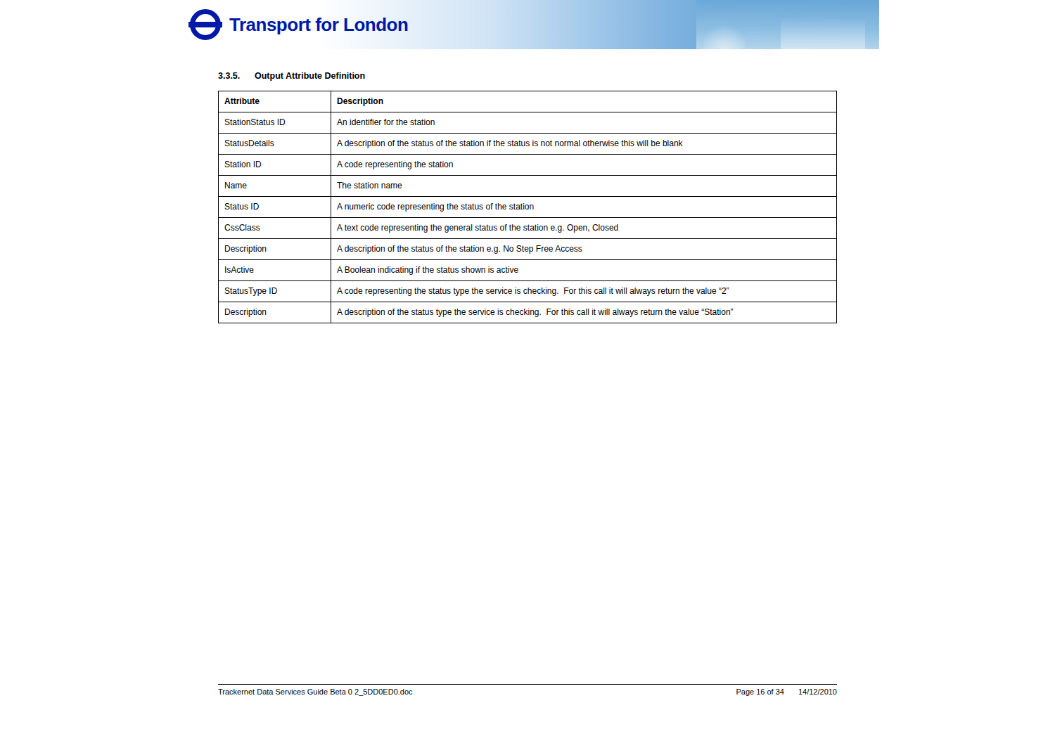Transport for London
3.3.5. Output Attribute Definition
| Attribute | Description |
| --- | --- |
| StationStatus ID | An identifier for the station |
| StatusDetails | A description of the status of the station if the status is not normal otherwise this will be blank |
| Station ID | A code representing the station |
| Name | The station name |
| Status ID | A numeric code representing the status of the station |
| CssClass | A text code representing the general status of the station e.g. Open, Closed |
| Description | A description of the status of the station e.g. No Step Free Access |
| IsActive | A Boolean indicating if the status shown is active |
| StatusType ID | A code representing the status type the service is checking. For this call it will always return the value “2” |
| Description | A description of the status type the service is checking. For this call it will always return the value “Station” |
Trackernet Data Services Guide Beta 0 2_5DD0ED0.doc
Page 16 of 34
14/12/2010